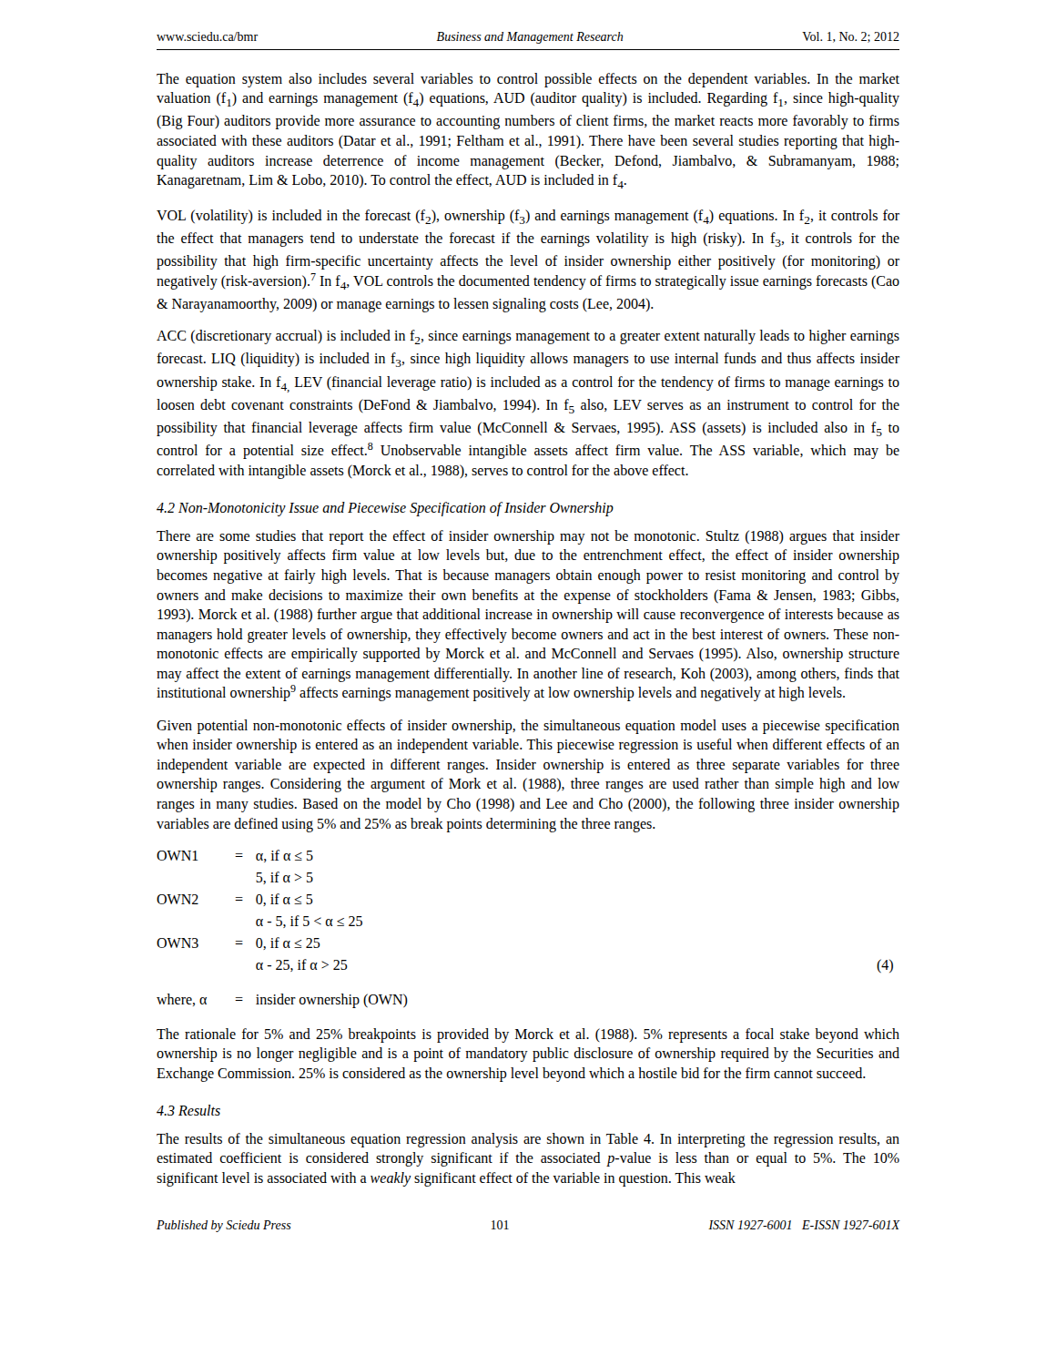www.sciedu.ca/bmr Business and Management Research Vol. 1, No. 2; 2012
The equation system also includes several variables to control possible effects on the dependent variables. In the market valuation (f1) and earnings management (f4) equations, AUD (auditor quality) is included. Regarding f1, since high-quality (Big Four) auditors provide more assurance to accounting numbers of client firms, the market reacts more favorably to firms associated with these auditors (Datar et al., 1991; Feltham et al., 1991). There have been several studies reporting that high-quality auditors increase deterrence of income management (Becker, Defond, Jiambalvo, & Subramanyam, 1988; Kanagaretnam, Lim & Lobo, 2010). To control the effect, AUD is included in f4.
VOL (volatility) is included in the forecast (f2), ownership (f3) and earnings management (f4) equations. In f2, it controls for the effect that managers tend to understate the forecast if the earnings volatility is high (risky). In f3, it controls for the possibility that high firm-specific uncertainty affects the level of insider ownership either positively (for monitoring) or negatively (risk-aversion).7 In f4, VOL controls the documented tendency of firms to strategically issue earnings forecasts (Cao & Narayanamoorthy, 2009) or manage earnings to lessen signaling costs (Lee, 2004).
ACC (discretionary accrual) is included in f2, since earnings management to a greater extent naturally leads to higher earnings forecast. LIQ (liquidity) is included in f3, since high liquidity allows managers to use internal funds and thus affects insider ownership stake. In f4, LEV (financial leverage ratio) is included as a control for the tendency of firms to manage earnings to loosen debt covenant constraints (DeFond & Jiambalvo, 1994). In f5 also, LEV serves as an instrument to control for the possibility that financial leverage affects firm value (McConnell & Servaes, 1995). ASS (assets) is included also in f5 to control for a potential size effect.8 Unobservable intangible assets affect firm value. The ASS variable, which may be correlated with intangible assets (Morck et al., 1988), serves to control for the above effect.
4.2 Non-Monotonicity Issue and Piecewise Specification of Insider Ownership
There are some studies that report the effect of insider ownership may not be monotonic. Stultz (1988) argues that insider ownership positively affects firm value at low levels but, due to the entrenchment effect, the effect of insider ownership becomes negative at fairly high levels. That is because managers obtain enough power to resist monitoring and control by owners and make decisions to maximize their own benefits at the expense of stockholders (Fama & Jensen, 1983; Gibbs, 1993). Morck et al. (1988) further argue that additional increase in ownership will cause reconvergence of interests because as managers hold greater levels of ownership, they effectively become owners and act in the best interest of owners. These non-monotonic effects are empirically supported by Morck et al. and McConnell and Servaes (1995). Also, ownership structure may affect the extent of earnings management differentially. In another line of research, Koh (2003), among others, finds that institutional ownership9 affects earnings management positively at low ownership levels and negatively at high levels.
Given potential non-monotonic effects of insider ownership, the simultaneous equation model uses a piecewise specification when insider ownership is entered as an independent variable. This piecewise regression is useful when different effects of an independent variable are expected in different ranges. Insider ownership is entered as three separate variables for three ownership ranges. Considering the argument of Mork et al. (1988), three ranges are used rather than simple high and low ranges in many studies. Based on the model by Cho (1998) and Lee and Cho (2000), the following three insider ownership variables are defined using 5% and 25% as break points determining the three ranges.
| OWN1 | = | α, if α ≤ 5 | |
| | | 5, if α > 5 | |
| OWN2 | = | 0, if α ≤ 5 | |
| | | α - 5, if 5 < α ≤ 25 | |
| OWN3 | = | 0, if α ≤ 25 | |
| | | α - 25, if α > 25 | (4) |
| where, α | = | insider ownership (OWN) |
The rationale for 5% and 25% breakpoints is provided by Morck et al. (1988). 5% represents a focal stake beyond which ownership is no longer negligible and is a point of mandatory public disclosure of ownership required by the Securities and Exchange Commission. 25% is considered as the ownership level beyond which a hostile bid for the firm cannot succeed.
4.3 Results
The results of the simultaneous equation regression analysis are shown in Table 4. In interpreting the regression results, an estimated coefficient is considered strongly significant if the associated p-value is less than or equal to 5%. The 10% significant level is associated with a weakly significant effect of the variable in question. This weak
Published by Sciedu Press 101 ISSN 1927-6001 E-ISSN 1927-601X